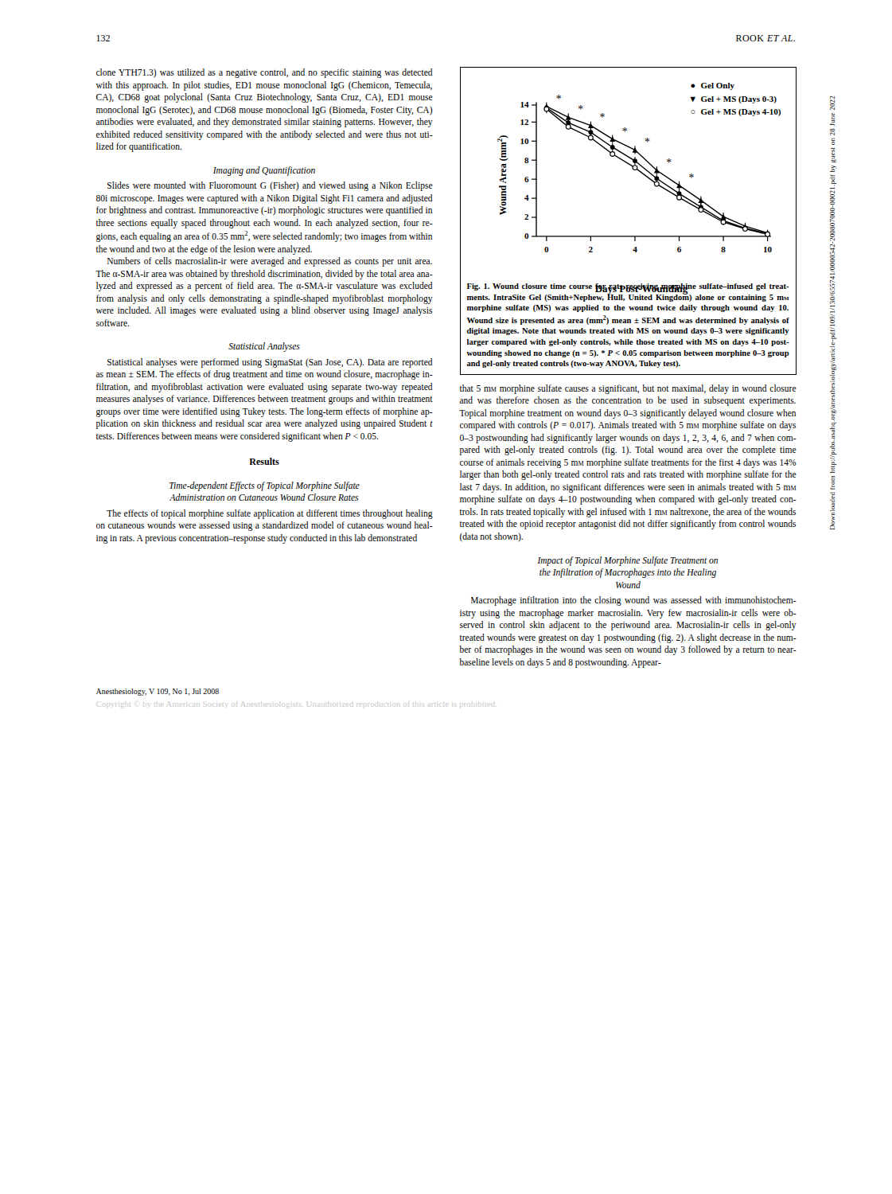132
ROOK ET AL.
clone YTH71.3) was utilized as a negative control, and no specific staining was detected with this approach. In pilot studies, ED1 mouse monoclonal IgG (Chemicon, Temecula, CA), CD68 goat polyclonal (Santa Cruz Biotechnology, Santa Cruz, CA), ED1 mouse monoclonal IgG (Serotec), and CD68 mouse monoclonal IgG (Biomeda, Foster City, CA) antibodies were evaluated, and they demonstrated similar staining patterns. However, they exhibited reduced sensitivity compared with the antibody selected and were thus not utilized for quantification.
Imaging and Quantification
Slides were mounted with Fluoromount G (Fisher) and viewed using a Nikon Eclipse 80i microscope. Images were captured with a Nikon Digital Sight Fi1 camera and adjusted for brightness and contrast. Immunoreactive (-ir) morphologic structures were quantified in three sections equally spaced throughout each wound. In each analyzed section, four regions, each equaling an area of 0.35 mm2, were selected randomly; two images from within the wound and two at the edge of the lesion were analyzed.
Numbers of cells macrosialin-ir were averaged and expressed as counts per unit area. The α-SMA-ir area was obtained by threshold discrimination, divided by the total area analyzed and expressed as a percent of field area. The α-SMA-ir vasculature was excluded from analysis and only cells demonstrating a spindle-shaped myofibroblast morphology were included. All images were evaluated using a blind observer using ImageJ analysis software.
Statistical Analyses
Statistical analyses were performed using SigmaStat (San Jose, CA). Data are reported as mean ± SEM. The effects of drug treatment and time on wound closure, macrophage infiltration, and myofibroblast activation were evaluated using separate two-way repeated measures analyses of variance. Differences between treatment groups and within treatment groups over time were identified using Tukey tests. The long-term effects of morphine application on skin thickness and residual scar area were analyzed using unpaired Student t tests. Differences between means were considered significant when P < 0.05.
Results
Time-dependent Effects of Topical Morphine Sulfate
Administration on Cutaneous Wound Closure Rates
The effects of topical morphine sulfate application at different times throughout healing on cutaneous wounds were assessed using a standardized model of cutaneous wound healing in rats. A previous concentration–response study conducted in this lab demonstrated
Wound Area (mm2)
● Gel Only
▼ Gel + MS (Days 0-3)
○ Gel + MS (Days 4-10)
0 2 4 6 8 10 12 14 0 2 4 6 8 10 * * * * * * *
Days Post-Wounding
Fig. 1. Wound closure time course for rats receiving morphine sulfate–infused gel treatments. IntraSite Gel (Smith+Nephew, Hull, United Kingdom) alone or containing 5 mm morphine sulfate (MS) was applied to the wound twice daily through wound day 10. Wound size is presented as area (mm2) mean ± SEM and was determined by analysis of digital images. Note that wounds treated with MS on wound days 0–3 were significantly larger compared with gel-only controls, while those treated with MS on days 4–10 postwounding showed no change (n = 5). * P < 0.05 comparison between morphine 0–3 group and gel-only treated controls (two-way ANOVA, Tukey test).
that 5 mm morphine sulfate causes a significant, but not maximal, delay in wound closure and was therefore chosen as the concentration to be used in subsequent experiments. Topical morphine treatment on wound days 0–3 significantly delayed wound closure when compared with controls (P = 0.017). Animals treated with 5 mm morphine sulfate on days 0–3 postwounding had significantly larger wounds on days 1, 2, 3, 4, 6, and 7 when compared with gel-only treated controls (fig. 1). Total wound area over the complete time course of animals receiving 5 mm morphine sulfate treatments for the first 4 days was 14% larger than both gel-only treated control rats and rats treated with morphine sulfate for the last 7 days. In addition, no significant differences were seen in animals treated with 5 mm morphine sulfate on days 4–10 postwounding when compared with gel-only treated controls. In rats treated topically with gel infused with 1 mm naltrexone, the area of the wounds treated with the opioid receptor antagonist did not differ significantly from control wounds (data not shown).
Impact of Topical Morphine Sulfate Treatment on
the Infiltration of Macrophages into the Healing
Wound
Macrophage infiltration into the closing wound was assessed with immunohistochemistry using the macrophage marker macrosialin. Very few macrosialin-ir cells were observed in control skin adjacent to the periwound area. Macrosialin-ir cells in gel-only treated wounds were greatest on day 1 postwounding (fig. 2). A slight decrease in the number of macrophages in the wound was seen on wound day 3 followed by a return to near-baseline levels on days 5 and 8 postwounding. Appear-
Downloaded from http://pubs.asahq.org/anesthesiology/article-pdf/109/1/130/655741/0000542-200807000-00021.pdf by guest on 28 June 2022
Anesthesiology, V 109, No 1, Jul 2008
Copyright © by the American Society of Anesthesiologists. Unauthorized reproduction of this article is prohibited.